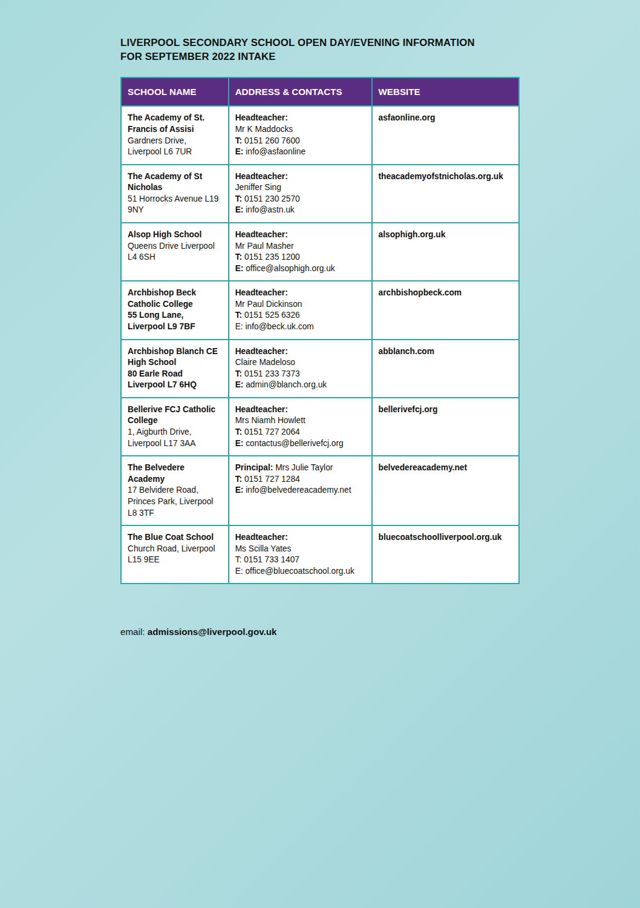Liverpool Secondary School Open Day/Evening Information
for September 2022 Intake
| SCHOOL NAME | ADDRESS & CONTACTS | WEBSITE |
| --- | --- | --- |
| The Academy of St. Francis of Assisi Gardners Drive, Liverpool L6 7UR | Headteacher: Mr K Maddocks T: 0151 260 7600 E: info@asfaonline | asfaonline.org |
| The Academy of St Nicholas 51 Horrocks Avenue L19 9NY | Headteacher: Jeniffer Sing T: 0151 230 2570 E: info@astn.uk | theacademyofstnicholas.org.uk |
| Alsop High School Queens Drive Liverpool L4 6SH | Headteacher: Mr Paul Masher T: 0151 235 1200 E: office@alsophigh.org.uk | alsophigh.org.uk |
| Archbishop Beck Catholic College 55 Long Lane, Liverpool L9 7BF | Headteacher: Mr Paul Dickinson T: 0151 525 6326 E: info@beck.uk.com | archbishopbeck.com |
| Archbishop Blanch CE High School 80 Earle Road Liverpool L7 6HQ | Headteacher: Claire Madeloso T: 0151 233 7373 E: admin@blanch.org.uk | abblanch.com |
| Bellerive FCJ Catholic College 1, Aigburth Drive, Liverpool L17 3AA | Headteacher: Mrs Niamh Howlett T: 0151 727 2064 E: contactus@bellerivefcj.org | bellerivefcj.org |
| The Belvedere Academy 17 Belvidere Road, Princes Park, Liverpool L8 3TF | Principal: Mrs Julie Taylor T: 0151 727 1284 E: info@belvedereacademy.net | belvedereacademy.net |
| The Blue Coat School Church Road, Liverpool L15 9EE | Headteacher: Ms Scilla Yates T: 0151 733 1407 E: office@bluecoatschool.org.uk | bluecoatschoolliverpool.org.uk |
email: admissions@liverpool.gov.uk